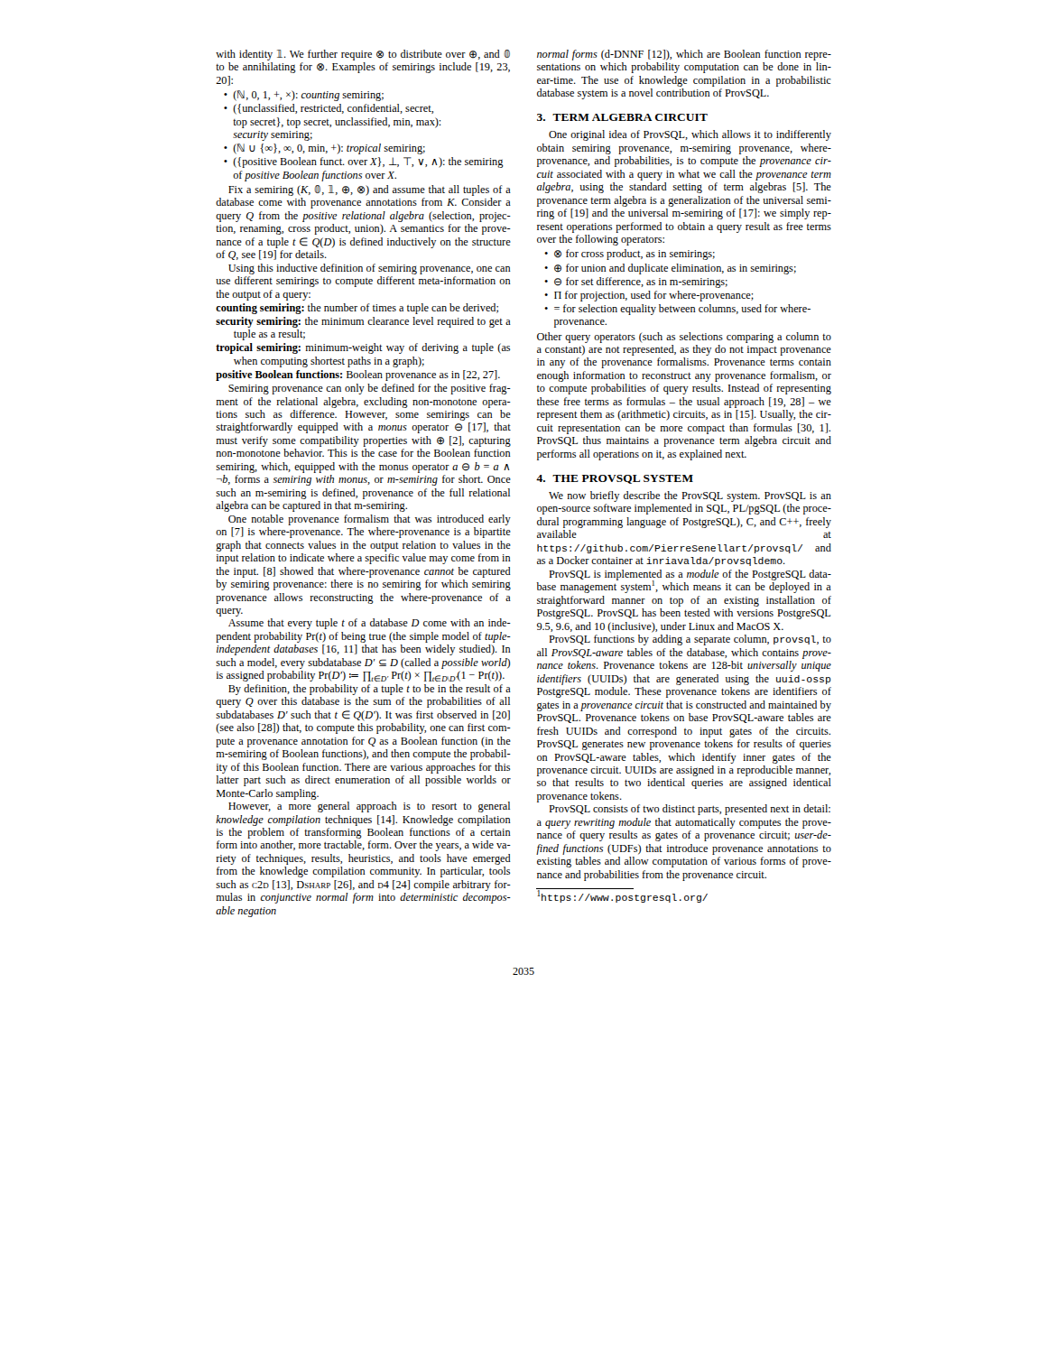with identity 𝟙. We further require ⊗ to distribute over ⊕, and 𝟘 to be annihilating for ⊗. Examples of semirings include [19, 23, 20]:
(ℕ, 0, 1, +, ×): counting semiring;
({unclassified, restricted, confidential, secret,
top secret}, top secret, unclassified, min, max):
security semiring;
(ℕ ∪ {∞}, ∞, 0, min, +): tropical semiring;
({positive Boolean funct. over X}, ⊥, ⊤, ∨, ∧): the semiring of positive Boolean functions over X.
Fix a semiring (K, 𝟘, 𝟙, ⊕, ⊗) and assume that all tuples of a database come with provenance annotations from K. Consider a query Q from the positive relational algebra (selection, projection, renaming, cross product, union). A semantics for the provenance of a tuple t ∈ Q(D) is defined inductively on the structure of Q, see [19] for details.
Using this inductive definition of semiring provenance, one can use different semirings to compute different meta-information on the output of a query:
counting semiring: the number of times a tuple can be derived;
security semiring: the minimum clearance level required to get a tuple as a result;
tropical semiring: minimum-weight way of deriving a tuple (as when computing shortest paths in a graph);
positive Boolean functions: Boolean provenance as in [22, 27].
Semiring provenance can only be defined for the positive fragment of the relational algebra, excluding non-monotone operations such as difference. However, some semirings can be straightforwardly equipped with a monus operator ⊖ [17], that must verify some compatibility properties with ⊕ [2], capturing non-monotone behavior. This is the case for the Boolean function semiring, which, equipped with the monus operator a ⊖ b = a ∧ ¬b, forms a semiring with monus, or m-semiring for short. Once such an m-semiring is defined, provenance of the full relational algebra can be captured in that m-semiring.
One notable provenance formalism that was introduced early on [7] is where-provenance. The where-provenance is a bipartite graph that connects values in the output relation to values in the input relation to indicate where a specific value may come from in the input. [8] showed that where-provenance cannot be captured by semiring provenance: there is no semiring for which semiring provenance allows reconstructing the where-provenance of a query.
Assume that every tuple t of a database D come with an independent probability Pr(t) of being true (the simple model of tuple-independent databases [16, 11] that has been widely studied). In such a model, every subdatabase D′ ⊆ D (called a possible world) is assigned probability Pr(D′) ≔ ∏t∈D′ Pr(t) × ∏t∈D\D′(1 − Pr(t)).
By definition, the probability of a tuple t to be in the result of a query Q over this database is the sum of the probabilities of all subdatabases D′ such that t ∈ Q(D′). It was first observed in [20] (see also [28]) that, to compute this probability, one can first compute a provenance annotation for Q as a Boolean function (in the m-semiring of Boolean functions), and then compute the probability of this Boolean function. There are various approaches for this latter part such as direct enumeration of all possible worlds or Monte-Carlo sampling.
However, a more general approach is to resort to general knowledge compilation techniques [14]. Knowledge compilation is the problem of transforming Boolean functions of a certain form into another, more tractable, form. Over the years, a wide variety of techniques, results, heuristics, and tools have emerged from the knowledge compilation community. In particular, tools such as c2d [13], Dsharp [26], and d4 [24] compile arbitrary formulas in conjunctive normal form into deterministic decomposable negation
normal forms (d-DNNF [12]), which are Boolean function representations on which probability computation can be done in linear-time. The use of knowledge compilation in a probabilistic database system is a novel contribution of ProvSQL.
3. TERM ALGEBRA CIRCUIT
One original idea of ProvSQL, which allows it to indifferently obtain semiring provenance, m-semiring provenance, where-provenance, and probabilities, is to compute the provenance circuit associated with a query in what we call the provenance term algebra, using the standard setting of term algebras [5]. The provenance term algebra is a generalization of the universal semiring of [19] and the universal m-semiring of [17]: we simply represent operations performed to obtain a query result as free terms over the following operators:
⊗ for cross product, as in semirings;
⊕ for union and duplicate elimination, as in semirings;
⊖ for set difference, as in m-semirings;
Π for projection, used for where-provenance;
= for selection equality between columns, used for where-provenance.
Other query operators (such as selections comparing a column to a constant) are not represented, as they do not impact provenance in any of the provenance formalisms. Provenance terms contain enough information to reconstruct any provenance formalism, or to compute probabilities of query results. Instead of representing these free terms as formulas – the usual approach [19, 28] – we represent them as (arithmetic) circuits, as in [15]. Usually, the circuit representation can be more compact than formulas [30, 1]. ProvSQL thus maintains a provenance term algebra circuit and performs all operations on it, as explained next.
4. THE PROVSQL SYSTEM
We now briefly describe the ProvSQL system. ProvSQL is an open-source software implemented in SQL, PL/pgSQL (the procedural programming language of PostgreSQL), C, and C++, freely available at https://github.com/PierreSenellart/provsql/ and as a Docker container at inriavalda/provsqldemo.
ProvSQL is implemented as a module of the PostgreSQL database management system1, which means it can be deployed in a straightforward manner on top of an existing installation of PostgreSQL. ProvSQL has been tested with versions PostgreSQL 9.5, 9.6, and 10 (inclusive), under Linux and MacOS X.
ProvSQL functions by adding a separate column, provsql, to all ProvSQL-aware tables of the database, which contains provenance tokens. Provenance tokens are 128-bit universally unique identifiers (UUIDs) that are generated using the uuid-ossp PostgreSQL module. These provenance tokens are identifiers of gates in a provenance circuit that is constructed and maintained by ProvSQL. Provenance tokens on base ProvSQL-aware tables are fresh UUIDs and correspond to input gates of the circuits. ProvSQL generates new provenance tokens for results of queries on ProvSQL-aware tables, which identify inner gates of the provenance circuit. UUIDs are assigned in a reproducible manner, so that results to two identical queries are assigned identical provenance tokens.
ProvSQL consists of two distinct parts, presented next in detail: a query rewriting module that automatically computes the provenance of query results as gates of a provenance circuit; user-defined functions (UDFs) that introduce provenance annotations to existing tables and allow computation of various forms of provenance and probabilities from the provenance circuit.
1https://www.postgresql.org/
2035